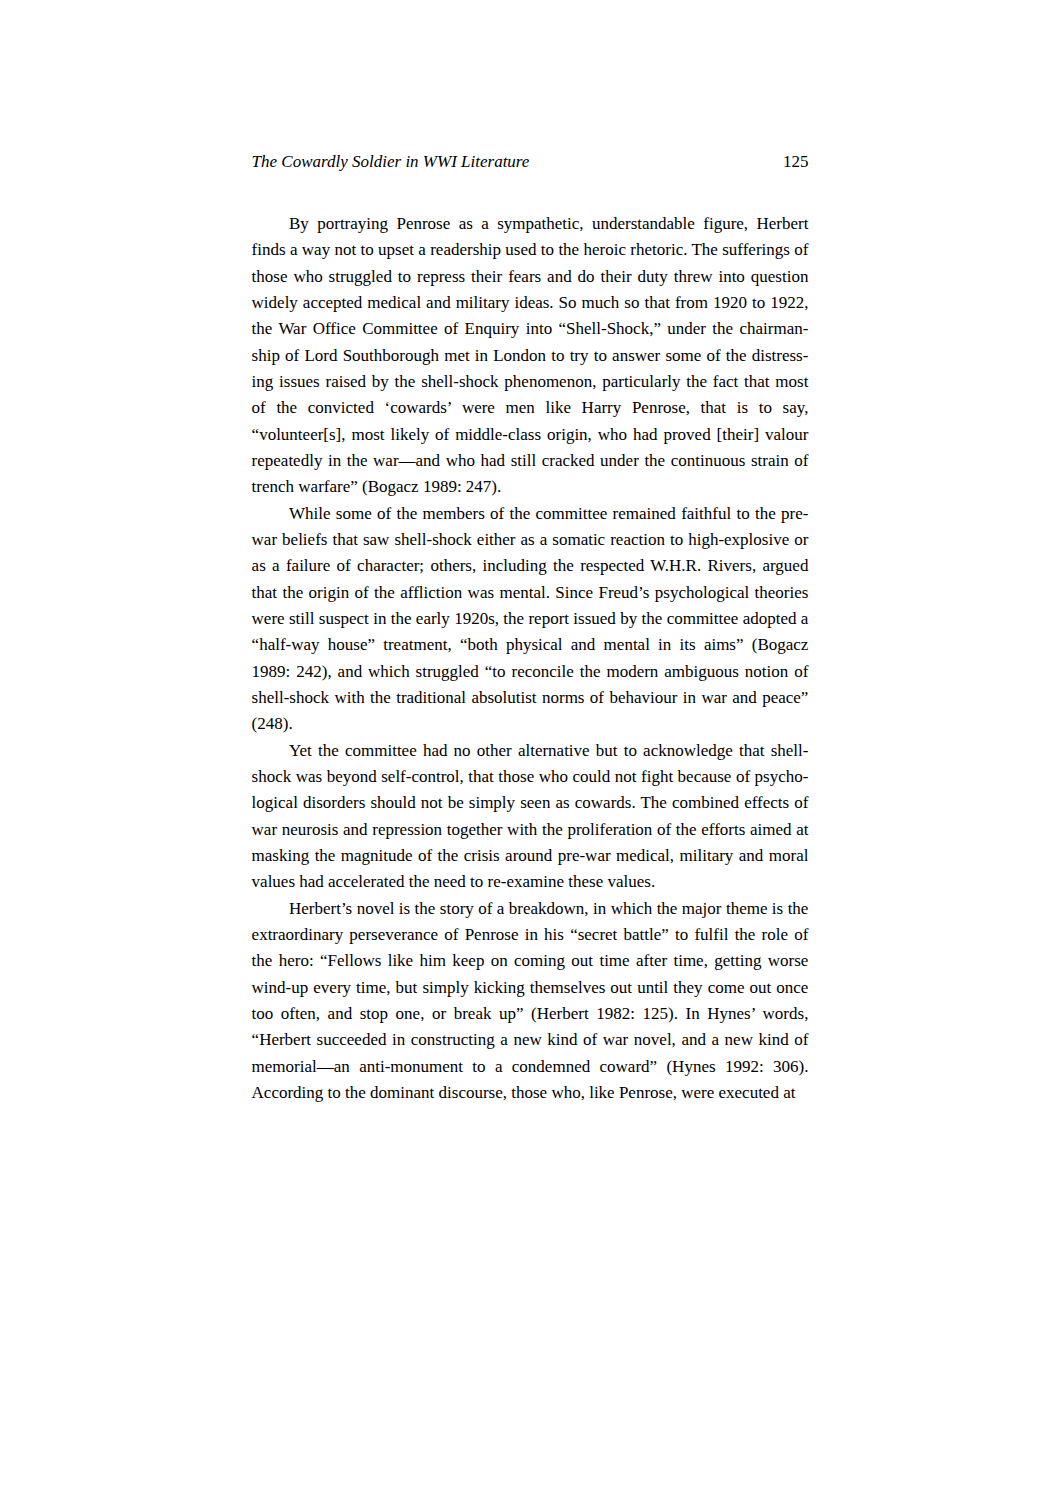The Cowardly Soldier in WWI Literature 125
By portraying Penrose as a sympathetic, understandable figure, Herbert finds a way not to upset a readership used to the heroic rhetoric. The sufferings of those who struggled to repress their fears and do their duty threw into question widely accepted medical and military ideas. So much so that from 1920 to 1922, the War Office Committee of Enquiry into “Shell-Shock,” under the chairmanship of Lord Southborough met in London to try to answer some of the distressing issues raised by the shell-shock phenomenon, particularly the fact that most of the convicted ‘cowards’ were men like Harry Penrose, that is to say, “volunteer[s], most likely of middle-class origin, who had proved [their] valour repeatedly in the war—and who had still cracked under the continuous strain of trench warfare” (Bogacz 1989: 247).
While some of the members of the committee remained faithful to the pre-war beliefs that saw shell-shock either as a somatic reaction to high-explosive or as a failure of character; others, including the respected W.H.R. Rivers, argued that the origin of the affliction was mental. Since Freud’s psychological theories were still suspect in the early 1920s, the report issued by the committee adopted a “half-way house” treatment, “both physical and mental in its aims” (Bogacz 1989: 242), and which struggled “to reconcile the modern ambiguous notion of shell-shock with the traditional absolutist norms of behaviour in war and peace” (248).
Yet the committee had no other alternative but to acknowledge that shell-shock was beyond self-control, that those who could not fight because of psychological disorders should not be simply seen as cowards. The combined effects of war neurosis and repression together with the proliferation of the efforts aimed at masking the magnitude of the crisis around pre-war medical, military and moral values had accelerated the need to re-examine these values.
Herbert’s novel is the story of a breakdown, in which the major theme is the extraordinary perseverance of Penrose in his “secret battle” to fulfil the role of the hero: “Fellows like him keep on coming out time after time, getting worse wind-up every time, but simply kicking themselves out until they come out once too often, and stop one, or break up” (Herbert 1982: 125). In Hynes’ words, “Herbert succeeded in constructing a new kind of war novel, and a new kind of memorial—an anti-monument to a condemned coward” (Hynes 1992: 306). According to the dominant discourse, those who, like Penrose, were executed at